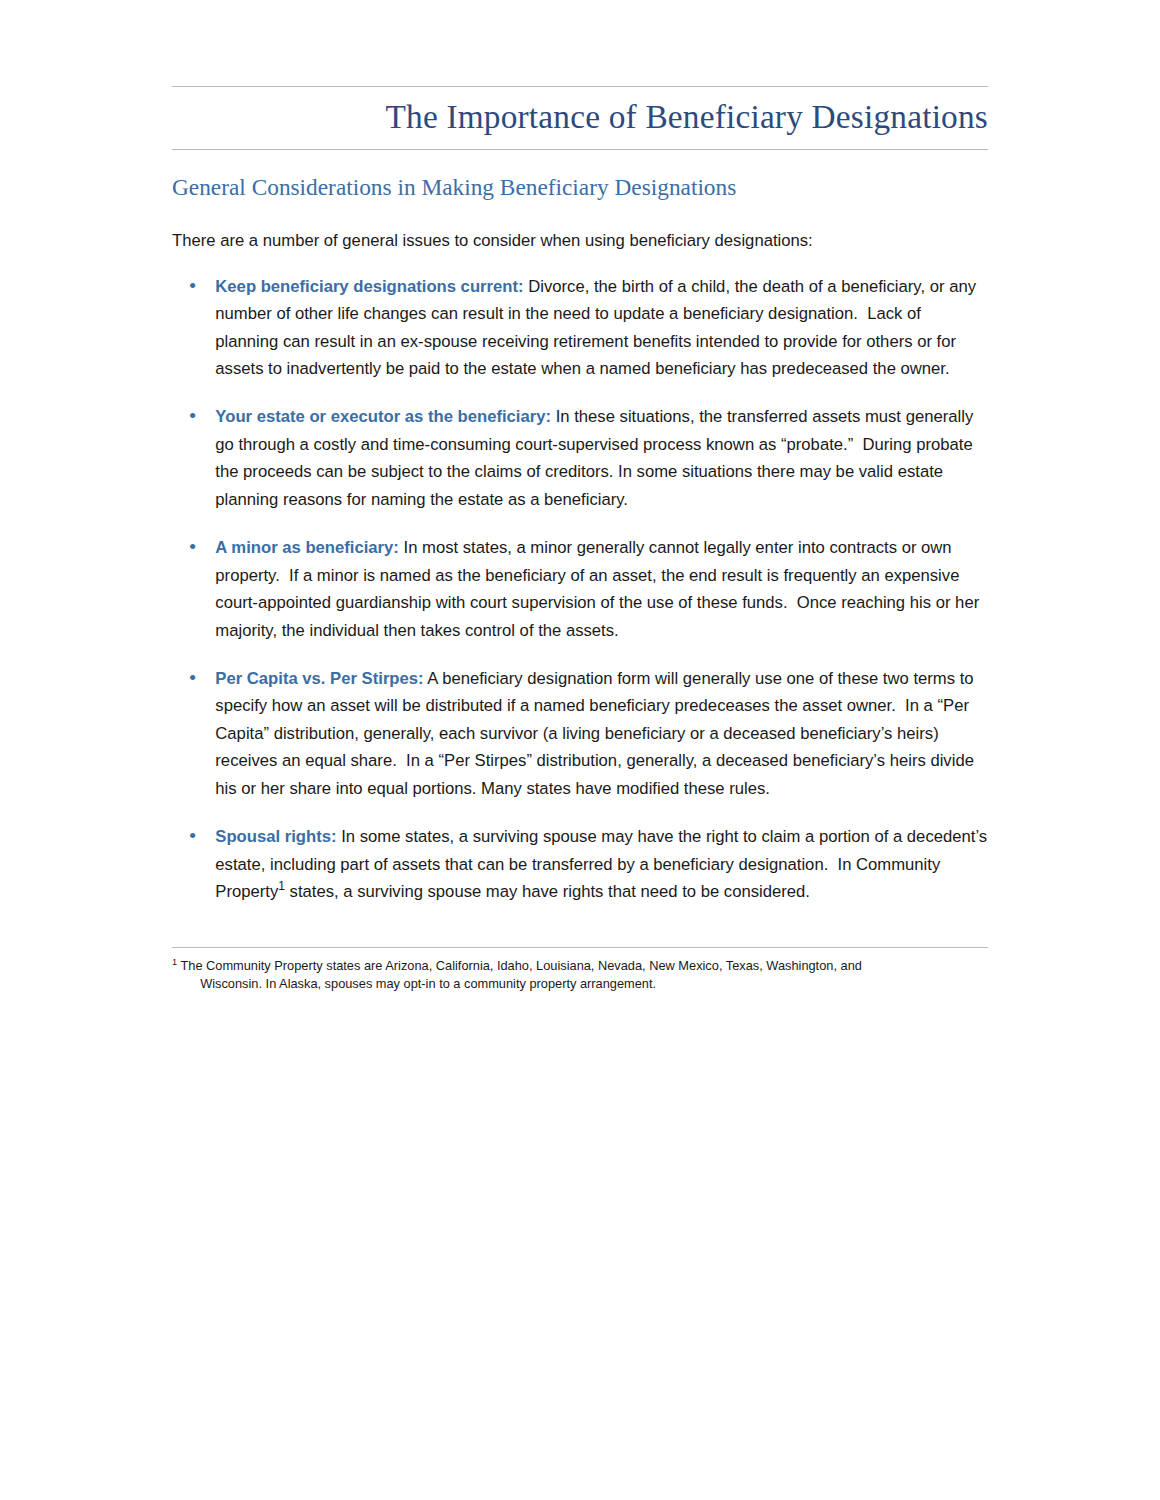The Importance of Beneficiary Designations
General Considerations in Making Beneficiary Designations
There are a number of general issues to consider when using beneficiary designations:
Keep beneficiary designations current: Divorce, the birth of a child, the death of a beneficiary, or any number of other life changes can result in the need to update a beneficiary designation. Lack of planning can result in an ex-spouse receiving retirement benefits intended to provide for others or for assets to inadvertently be paid to the estate when a named beneficiary has predeceased the owner.
Your estate or executor as the beneficiary: In these situations, the transferred assets must generally go through a costly and time-consuming court-supervised process known as “probate.” During probate the proceeds can be subject to the claims of creditors. In some situations there may be valid estate planning reasons for naming the estate as a beneficiary.
A minor as beneficiary: In most states, a minor generally cannot legally enter into contracts or own property. If a minor is named as the beneficiary of an asset, the end result is frequently an expensive court-appointed guardianship with court supervision of the use of these funds. Once reaching his or her majority, the individual then takes control of the assets.
Per Capita vs. Per Stirpes: A beneficiary designation form will generally use one of these two terms to specify how an asset will be distributed if a named beneficiary predeceases the asset owner. In a “Per Capita” distribution, generally, each survivor (a living beneficiary or a deceased beneficiary’s heirs) receives an equal share. In a “Per Stirpes” distribution, generally, a deceased beneficiary’s heirs divide his or her share into equal portions. Many states have modified these rules.
Spousal rights: In some states, a surviving spouse may have the right to claim a portion of a decedent’s estate, including part of assets that can be transferred by a beneficiary designation. In Community Property1 states, a surviving spouse may have rights that need to be considered.
1 The Community Property states are Arizona, California, Idaho, Louisiana, Nevada, New Mexico, Texas, Washington, and Wisconsin. In Alaska, spouses may opt-in to a community property arrangement.